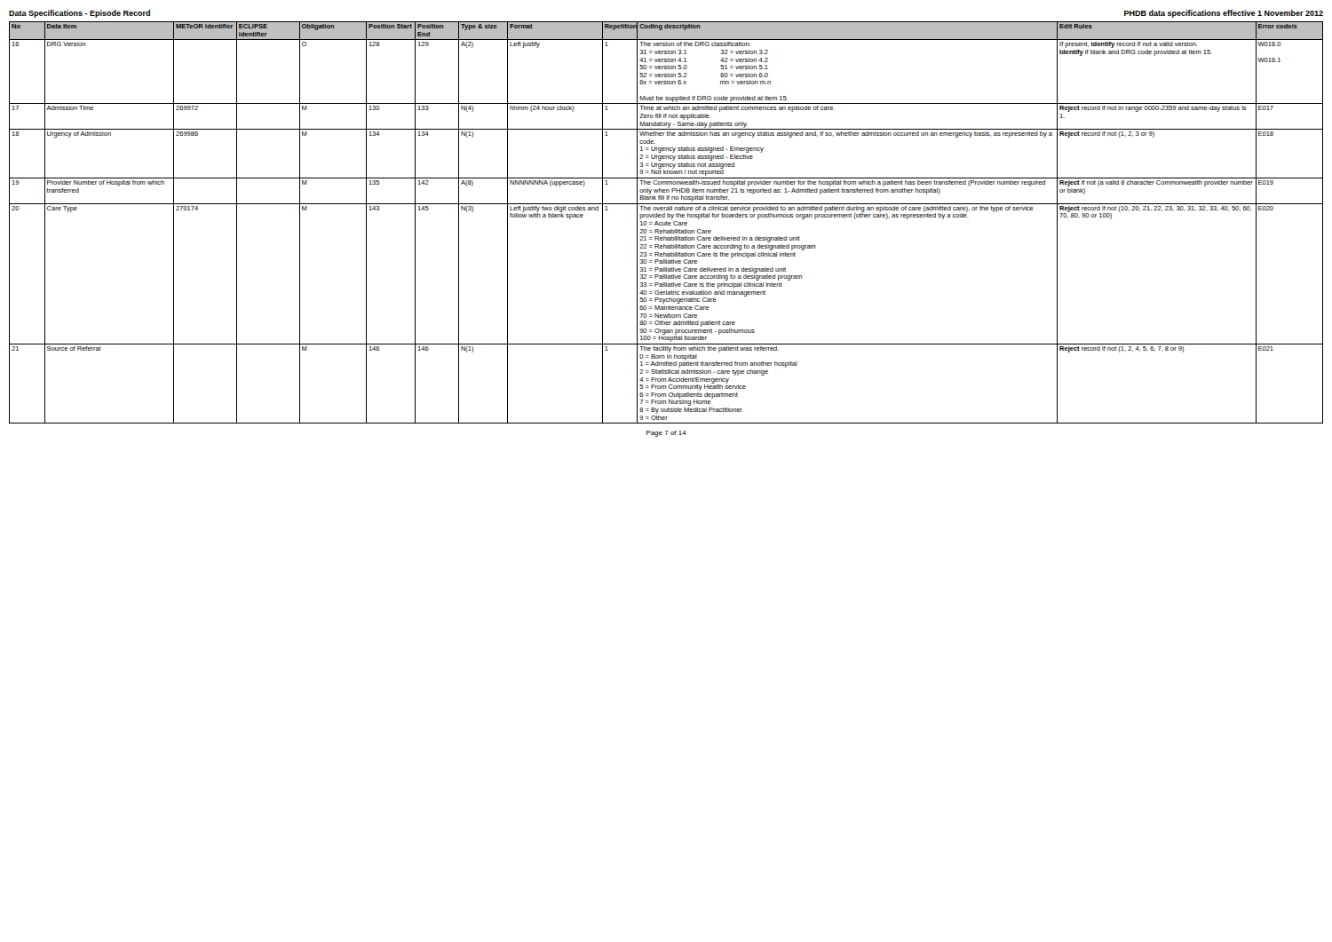Data Specifications - Episode Record
PHDB data specifications effective 1 November 2012
| No | Data Item | METeOR identifier | ECLIPSE identifier | Obligation | Position Start | Position End | Type & size | Format | Repetition | Coding description | Edit Rules | Error code/s |
| --- | --- | --- | --- | --- | --- | --- | --- | --- | --- | --- | --- | --- |
| 16 | DRG Version | | | O | 128 | 129 | A(2) | Left justify | 1 | The version of the DRG classification: 31 = version 3.1 32 = version 3.2 41 = version 4.1 42 = version 4.2 50 = version 5.0 51 = version 5.1 52 = version 5.2 60 = version 6.0 6x = version 6.x mn = version m.n Must be supplied if DRG code provided at item 15. | If present, identify record if not a valid version. Identify if blank and DRG code provided at item 15. | W016.0 W016.1 |
| 17 | Admission Time | 269972 | | M | 130 | 133 | N(4) | hhmm (24 hour clock) | 1 | Time at which an admitted patient commences an episode of care. Zero fill if not applicable. Mandatory - Same-day patients only. | Reject record if not in range 0000-2359 and same-day status is 1. | E017 |
| 18 | Urgency of Admission | 269986 | | M | 134 | 134 | N(1) | | 1 | Whether the admission has an urgency status assigned and, if so, whether admission occurred on an emergency basis, as represented by a code. 1 = Urgency status assigned - Emergency 2 = Urgency status assigned - Elective 3 = Urgency status not assigned 9 = Not known / not reported | Reject record if not (1, 2, 3 or 9) | E018 |
| 19 | Provider Number of Hospital from which transferred | | | M | 135 | 142 | A(8) | NNNNNNNA (uppercase) | 1 | The Commonwealth-issued hospital provider number for the hospital from which a patient has been transferred (Provider number required only when PHDB item number 21 is reported as: 1- Admitted patient transferred from another hospital) Blank fill if no hospital transfer. | Reject if not (a valid 8 character Commonwealth provider number or blank) | E019 |
| 20 | Care Type | 270174 | | M | 143 | 145 | N(3) | Left justify two digit codes and follow with a blank space | 1 | The overall nature of a clinical service provided to an admitted patient during an episode of care (admitted care), or the type of service provided by the hospital for boarders or posthumous organ procurement (other care), as represented by a code. 10 = Acute Care 20 = Rehabilitation Care 21 = Rehabilitation Care delivered in a designated unit 22 = Rehabilitation Care according to a designated program 23 = Rehabilitation Care is the principal clinical intent 30 = Palliative Care 31 = Palliative Care delivered in a designated unit 32 = Palliative Care according to a designated program 33 = Palliative Care is the principal clinical intent 40 = Geriatric evaluation and management 50 = Psychogeriatric Care 60 = Maintenance Care 70 = Newborn Care 80 = Other admitted patient care 90 = Organ procurement - posthumous 100 = Hospital boarder | Reject record if not (10, 20, 21, 22, 23, 30, 31, 32, 33, 40, 50, 60, 70, 80, 90 or 100) | E020 |
| 21 | Source of Referral | | | M | 146 | 146 | N(1) | | 1 | The facility from which the patient was referred. 0 = Born in hospital 1 = Admitted patient transferred from another hospital 2 = Statistical admission - care type change 4 = From Accident/Emergency 5 = From Community Health service 6 = From Outpatients department 7 = From Nursing Home 8 = By outside Medical Practitioner 9 = Other | Reject record if not (1, 2, 4, 5, 6, 7, 8 or 9) | E021 |
Page 7 of 14